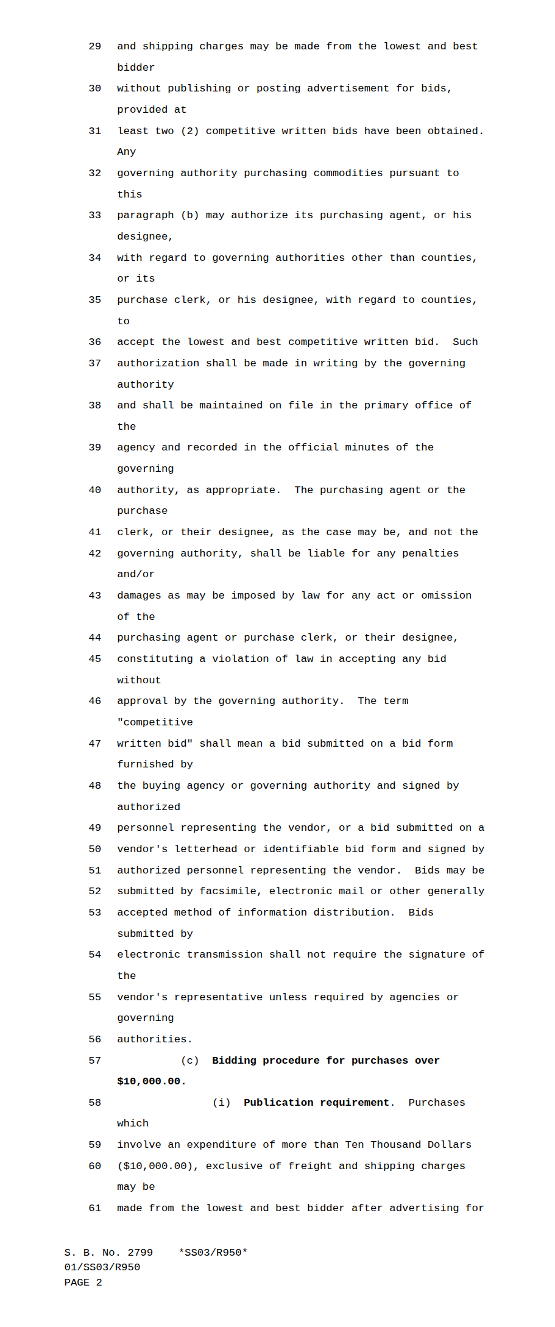29 and shipping charges may be made from the lowest and best bidder
30 without publishing or posting advertisement for bids, provided at
31 least two (2) competitive written bids have been obtained. Any
32 governing authority purchasing commodities pursuant to this
33 paragraph (b) may authorize its purchasing agent, or his designee,
34 with regard to governing authorities other than counties, or its
35 purchase clerk, or his designee, with regard to counties, to
36 accept the lowest and best competitive written bid. Such
37 authorization shall be made in writing by the governing authority
38 and shall be maintained on file in the primary office of the
39 agency and recorded in the official minutes of the governing
40 authority, as appropriate. The purchasing agent or the purchase
41 clerk, or their designee, as the case may be, and not the
42 governing authority, shall be liable for any penalties and/or
43 damages as may be imposed by law for any act or omission of the
44 purchasing agent or purchase clerk, or their designee,
45 constituting a violation of law in accepting any bid without
46 approval by the governing authority. The term "competitive
47 written bid" shall mean a bid submitted on a bid form furnished by
48 the buying agency or governing authority and signed by authorized
49 personnel representing the vendor, or a bid submitted on a
50 vendor's letterhead or identifiable bid form and signed by
51 authorized personnel representing the vendor. Bids may be
52 submitted by facsimile, electronic mail or other generally
53 accepted method of information distribution. Bids submitted by
54 electronic transmission shall not require the signature of the
55 vendor's representative unless required by agencies or governing
56 authorities.
57 (c) Bidding procedure for purchases over $10,000.00.
58 (i) Publication requirement. Purchases which
59 involve an expenditure of more than Ten Thousand Dollars
60($10,000.00), exclusive of freight and shipping charges may be
61 made from the lowest and best bidder after advertising for
S. B. No. 2799 *SS03/R950*
01/SS03/R950
PAGE 2